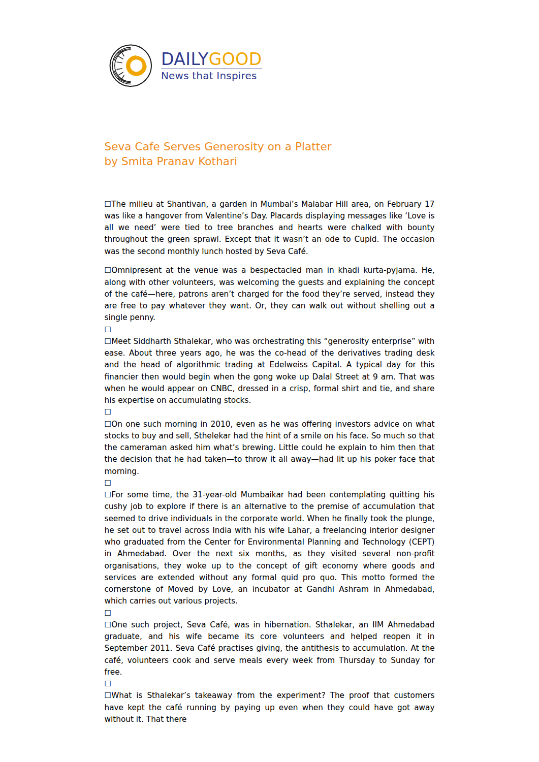DAILYGOOD
News that Inspires
Seva Cafe Serves Generosity on a Platter by Smita Pranav Kothari
☐The milieu at Shantivan, a garden in Mumbai’s Malabar Hill area, on February 17 was like a hangover from Valentine’s Day. Placards displaying messages like ‘Love is all we need’ were tied to tree branches and hearts were chalked with bounty throughout the green sprawl. Except that it wasn’t an ode to Cupid. The occasion was the second monthly lunch hosted by Seva Café.
☐Omnipresent at the venue was a bespectacled man in khadi kurta-pyjama. He, along with other volunteers, was welcoming the guests and explaining the concept of the café—here, patrons aren’t charged for the food they’re served, instead they are free to pay whatever they want. Or, they can walk out without shelling out a single penny.
☐
☐Meet Siddharth Sthalekar, who was orchestrating this “generosity enterprise” with ease. About three years ago, he was the co-head of the derivatives trading desk and the head of algorithmic trading at Edelweiss Capital. A typical day for this financier then would begin when the gong woke up Dalal Street at 9 am. That was when he would appear on CNBC, dressed in a crisp, formal shirt and tie, and share his expertise on accumulating stocks.
☐
☐On one such morning in 2010, even as he was offering investors advice on what stocks to buy and sell, Sthelekar had the hint of a smile on his face. So much so that the cameraman asked him what’s brewing. Little could he explain to him then that the decision that he had taken—to throw it all away—had lit up his poker face that morning.
☐
☐For some time, the 31-year-old Mumbaikar had been contemplating quitting his cushy job to explore if there is an alternative to the premise of accumulation that seemed to drive individuals in the corporate world. When he finally took the plunge, he set out to travel across India with his wife Lahar, a freelancing interior designer who graduated from the Center for Environmental Planning and Technology (CEPT) in Ahmedabad. Over the next six months, as they visited several non-profit organisations, they woke up to the concept of gift economy where goods and services are extended without any formal quid pro quo. This motto formed the cornerstone of Moved by Love, an incubator at Gandhi Ashram in Ahmedabad, which carries out various projects.
☐
☐One such project, Seva Café, was in hibernation. Sthalekar, an IIM Ahmedabad graduate, and his wife became its core volunteers and helped reopen it in September 2011. Seva Café practises giving, the antithesis to accumulation. At the café, volunteers cook and serve meals every week from Thursday to Sunday for free.
☐
☐What is Sthalekar’s takeaway from the experiment? The proof that customers have kept the café running by paying up even when they could have got away without it. That there